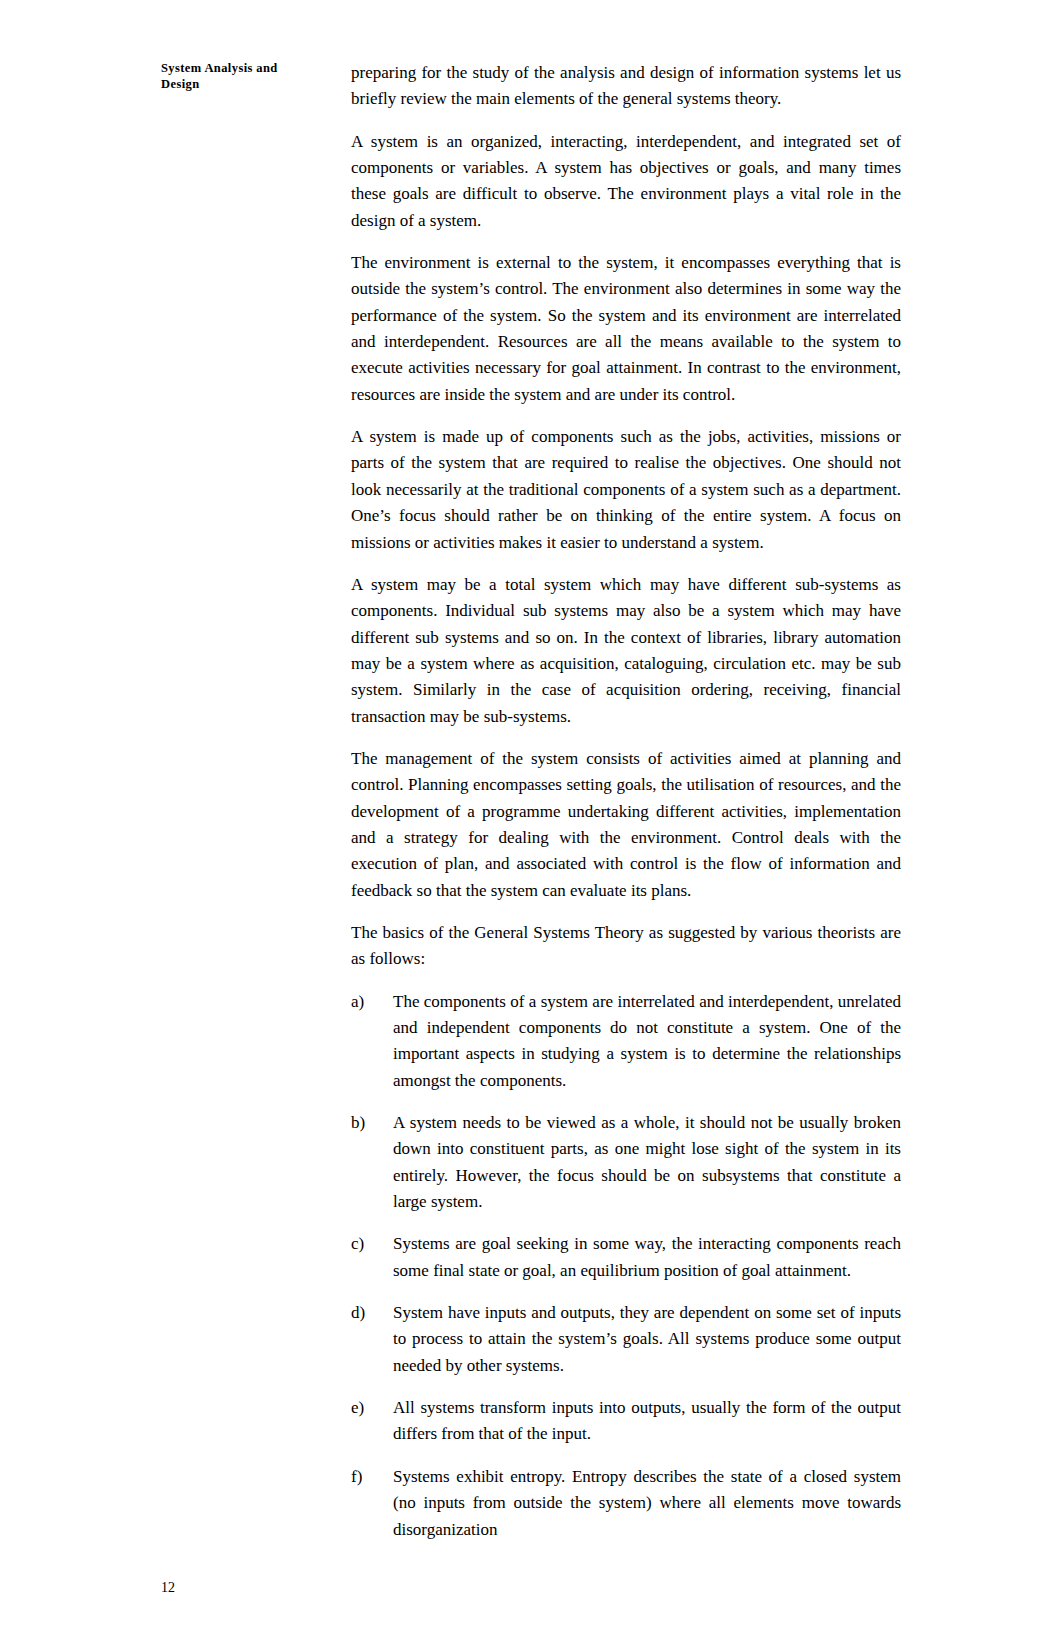System Analysis and Design
preparing for the study of the analysis and design of information systems let us briefly review the main elements of the general systems theory.
A system is an organized, interacting, interdependent, and integrated set of components or variables. A system has objectives or goals, and many times these goals are difficult to observe. The environment plays a vital role in the design of a system.
The environment is external to the system, it encompasses everything that is outside the system’s control. The environment also determines in some way the performance of the system. So the system and its environment are interrelated and interdependent. Resources are all the means available to the system to execute activities necessary for goal attainment. In contrast to the environment, resources are inside the system and are under its control.
A system is made up of components such as the jobs, activities, missions or parts of the system that are required to realise the objectives. One should not look necessarily at the traditional components of a system such as a department. One’s focus should rather be on thinking of the entire system. A focus on missions or activities makes it easier to understand a system.
A system may be a total system which may have different sub-systems as components. Individual sub systems may also be a system which may have different sub systems and so on. In the context of libraries, library automation may be a system where as acquisition, cataloguing, circulation etc. may be sub system. Similarly in the case of acquisition ordering, receiving, financial transaction may be sub-systems.
The management of the system consists of activities aimed at planning and control. Planning encompasses setting goals, the utilisation of resources, and the development of a programme undertaking different activities, implementation and a strategy for dealing with the environment. Control deals with the execution of plan, and associated with control is the flow of information and feedback so that the system can evaluate its plans.
The basics of the General Systems Theory as suggested by various theorists are as follows:
a) The components of a system are interrelated and interdependent, unrelated and independent components do not constitute a system. One of the important aspects in studying a system is to determine the relationships amongst the components.
b) A system needs to be viewed as a whole, it should not be usually broken down into constituent parts, as one might lose sight of the system in its entirely. However, the focus should be on subsystems that constitute a large system.
c) Systems are goal seeking in some way, the interacting components reach some final state or goal, an equilibrium position of goal attainment.
d) System have inputs and outputs, they are dependent on some set of inputs to process to attain the system’s goals. All systems produce some output needed by other systems.
e) All systems transform inputs into outputs, usually the form of the output differs from that of the input.
f) Systems exhibit entropy. Entropy describes the state of a closed system (no inputs from outside the system) where all elements move towards disorganization
12